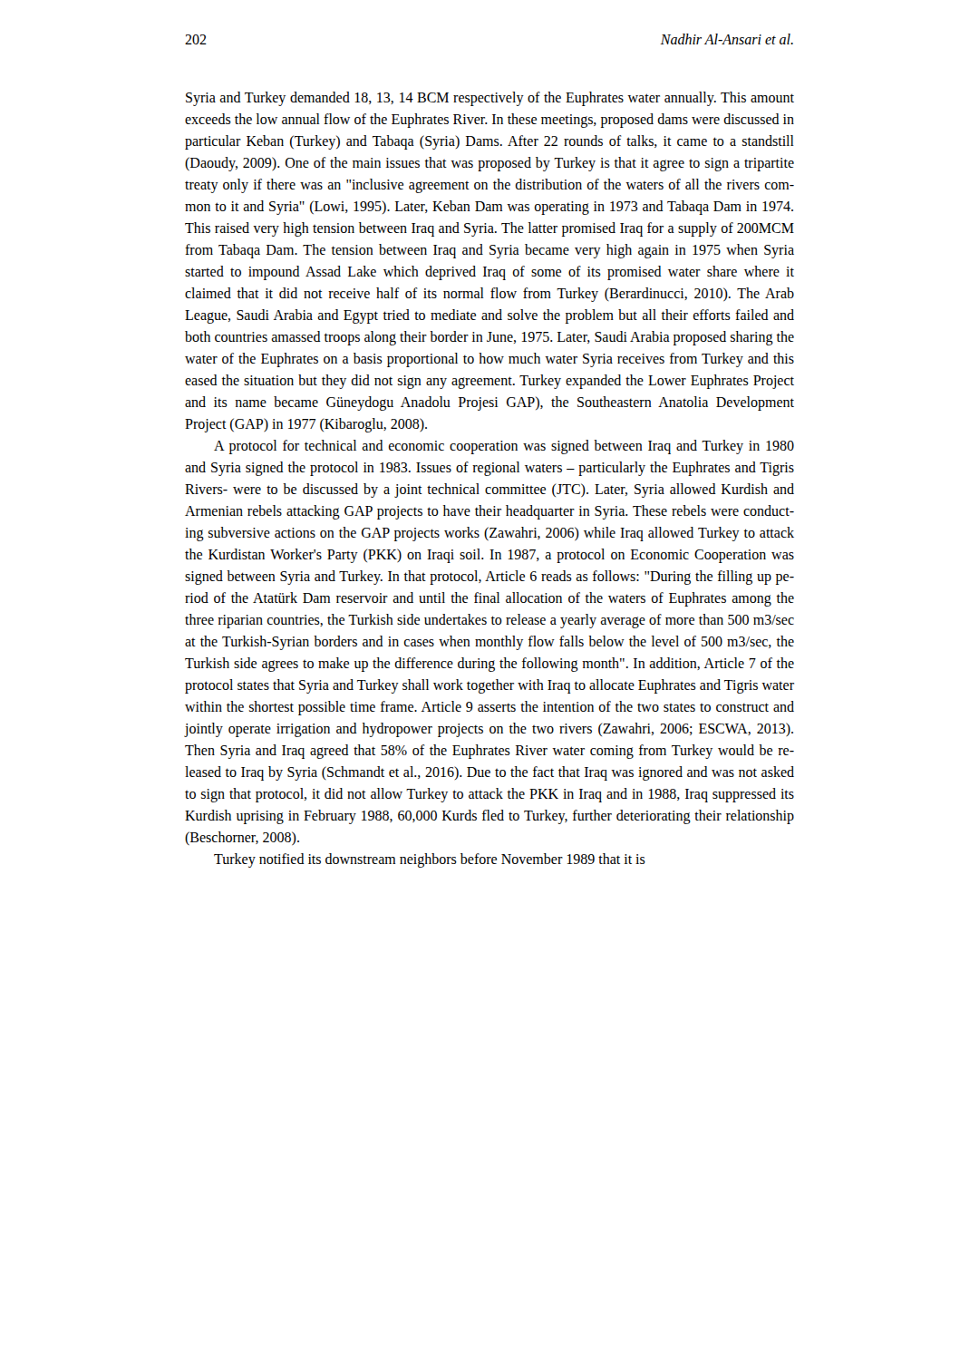202 Nadhir Al-Ansari et al.
Syria and Turkey demanded 18, 13, 14 BCM respectively of the Euphrates water annually. This amount exceeds the low annual flow of the Euphrates River. In these meetings, proposed dams were discussed in particular Keban (Turkey) and Tabaqa (Syria) Dams. After 22 rounds of talks, it came to a standstill (Daoudy, 2009). One of the main issues that was proposed by Turkey is that it agree to sign a tripartite treaty only if there was an "inclusive agreement on the distribution of the waters of all the rivers common to it and Syria" (Lowi, 1995). Later, Keban Dam was operating in 1973 and Tabaqa Dam in 1974. This raised very high tension between Iraq and Syria. The latter promised Iraq for a supply of 200MCM from Tabaqa Dam. The tension between Iraq and Syria became very high again in 1975 when Syria started to impound Assad Lake which deprived Iraq of some of its promised water share where it claimed that it did not receive half of its normal flow from Turkey (Berardinucci, 2010). The Arab League, Saudi Arabia and Egypt tried to mediate and solve the problem but all their efforts failed and both countries amassed troops along their border in June, 1975. Later, Saudi Arabia proposed sharing the water of the Euphrates on a basis proportional to how much water Syria receives from Turkey and this eased the situation but they did not sign any agreement. Turkey expanded the Lower Euphrates Project and its name became Güneydogu Anadolu Projesi GAP), the Southeastern Anatolia Development Project (GAP) in 1977 (Kibaroglu, 2008).
A protocol for technical and economic cooperation was signed between Iraq and Turkey in 1980 and Syria signed the protocol in 1983. Issues of regional waters – particularly the Euphrates and Tigris Rivers- were to be discussed by a joint technical committee (JTC). Later, Syria allowed Kurdish and Armenian rebels attacking GAP projects to have their headquarter in Syria. These rebels were conducting subversive actions on the GAP projects works (Zawahri, 2006) while Iraq allowed Turkey to attack the Kurdistan Worker's Party (PKK) on Iraqi soil. In 1987, a protocol on Economic Cooperation was signed between Syria and Turkey. In that protocol, Article 6 reads as follows: "During the filling up period of the Atatürk Dam reservoir and until the final allocation of the waters of Euphrates among the three riparian countries, the Turkish side undertakes to release a yearly average of more than 500 m3/sec at the Turkish-Syrian borders and in cases when monthly flow falls below the level of 500 m3/sec, the Turkish side agrees to make up the difference during the following month". In addition, Article 7 of the protocol states that Syria and Turkey shall work together with Iraq to allocate Euphrates and Tigris water within the shortest possible time frame. Article 9 asserts the intention of the two states to construct and jointly operate irrigation and hydropower projects on the two rivers (Zawahri, 2006; ESCWA, 2013). Then Syria and Iraq agreed that 58% of the Euphrates River water coming from Turkey would be released to Iraq by Syria (Schmandt et al., 2016). Due to the fact that Iraq was ignored and was not asked to sign that protocol, it did not allow Turkey to attack the PKK in Iraq and in 1988, Iraq suppressed its Kurdish uprising in February 1988, 60,000 Kurds fled to Turkey, further deteriorating their relationship (Beschorner, 2008).
Turkey notified its downstream neighbors before November 1989 that it is